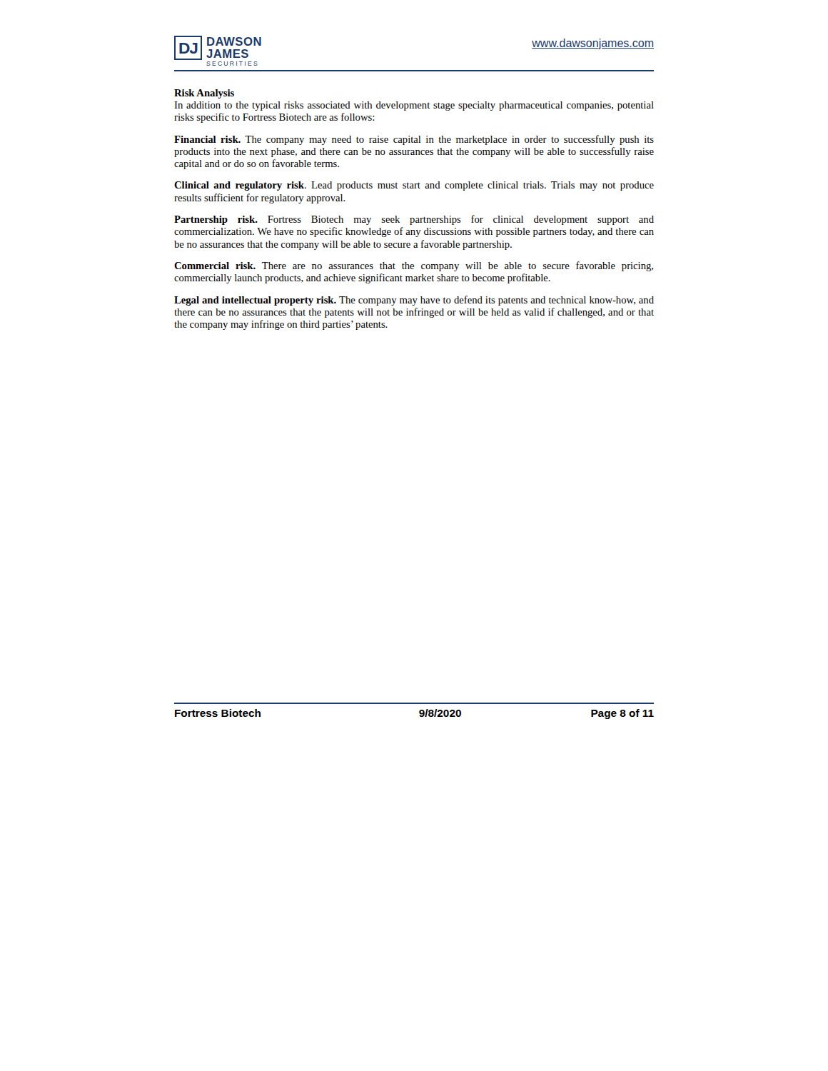DJ
DAWSON
JAMES
SECURITIES
www.dawsonjames.com
Risk Analysis
In addition to the typical risks associated with development stage specialty pharmaceutical companies, potential risks specific to Fortress Biotech are as follows:
Financial risk. The company may need to raise capital in the marketplace in order to successfully push its products into the next phase, and there can be no assurances that the company will be able to successfully raise capital and or do so on favorable terms.
Clinical and regulatory risk. Lead products must start and complete clinical trials. Trials may not produce results sufficient for regulatory approval.
Partnership risk. Fortress Biotech may seek partnerships for clinical development support and commercialization. We have no specific knowledge of any discussions with possible partners today, and there can be no assurances that the company will be able to secure a favorable partnership.
Commercial risk. There are no assurances that the company will be able to secure favorable pricing, commercially launch products, and achieve significant market share to become profitable.
Legal and intellectual property risk. The company may have to defend its patents and technical know-how, and there can be no assurances that the patents will not be infringed or will be held as valid if challenged, and or that the company may infringe on third parties’ patents.
Fortress Biotech
9/8/2020
Page 8 of 11